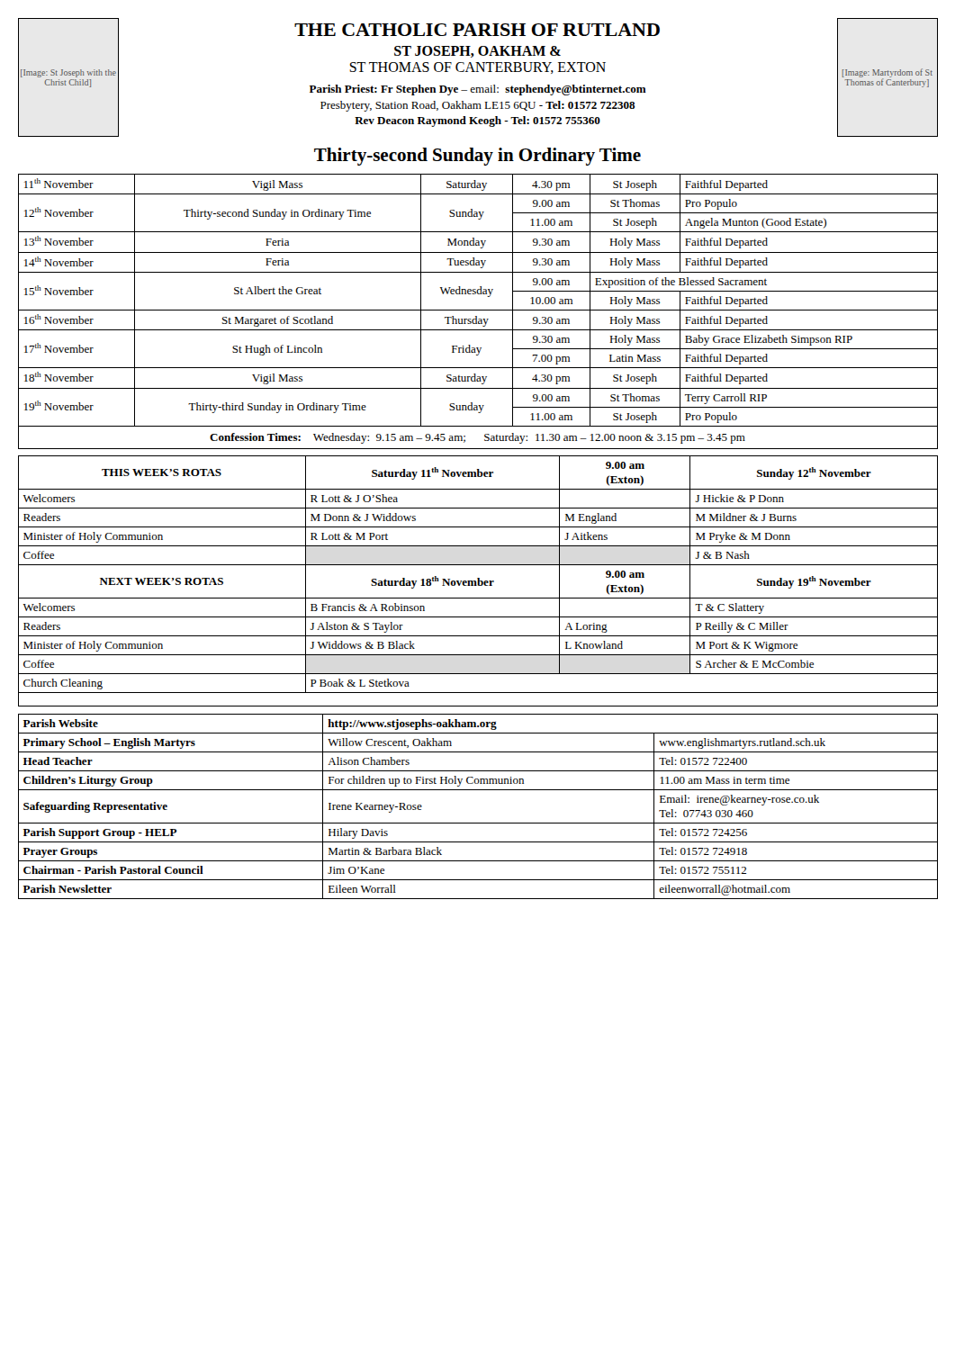[Image: St Joseph with the Christ Child]
[Image: Martyrdom of St Thomas of Canterbury]
THE CATHOLIC PARISH OF RUTLAND
ST JOSEPH, OAKHAM &
ST THOMAS OF CANTERBURY, EXTON
Parish Priest: Fr Stephen Dye – email: stephendye@btinternet.com
Presbytery, Station Road, Oakham LE15 6QU - Tel: 01572 722308
Rev Deacon Raymond Keogh - Tel: 01572 755360
Thirty-second Sunday in Ordinary Time
| 11 th November | Vigil Mass | Saturday | 4.30 pm | St Joseph | Faithful Departed |
| 12 th November | Thirty-second Sunday in Ordinary Time | Sunday | 9.00 am | St Thomas | Pro Populo |
| 11.00 am | St Joseph | Angela Munton (Good Estate) |
| 13 th November | Feria | Monday | 9.30 am | Holy Mass | Faithful Departed |
| 14 th November | Feria | Tuesday | 9.30 am | Holy Mass | Faithful Departed |
| 15 th November | St Albert the Great | Wednesday | 9.00 am | Exposition of the Blessed Sacrament |
| 10.00 am | Holy Mass | Faithful Departed |
| 16 th November | St Margaret of Scotland | Thursday | 9.30 am | Holy Mass | Faithful Departed |
| 17 th November | St Hugh of Lincoln | Friday | 9.30 am | Holy Mass | Baby Grace Elizabeth Simpson RIP |
| 7.00 pm | Latin Mass | Faithful Departed |
| 18 th November | Vigil Mass | Saturday | 4.30 pm | St Joseph | Faithful Departed |
| 19 th November | Thirty-third Sunday in Ordinary Time | Sunday | 9.00 am | St Thomas | Terry Carroll RIP |
| 11.00 am | St Joseph | Pro Populo |
| Confession Times: Wednesday: 9.15 am – 9.45 am; Saturday: 11.30 am – 12.00 noon & 3.15 pm – 3.45 pm |
| THIS WEEK’S ROTAS | Saturday 11 th November | 9.00 am (Exton) | Sunday 12 th November |
| Welcomers | R Lott & J O’Shea | | J Hickie & P Donn |
| Readers | M Donn & J Widdows | M England | M Mildner & J Burns |
| Minister of Holy Communion | R Lott & M Port | J Aitkens | M Pryke & M Donn |
| Coffee | | | J & B Nash |
| NEXT WEEK’S ROTAS | Saturday 18 th November | 9.00 am (Exton) | Sunday 19 th November |
| Welcomers | B Francis & A Robinson | | T & C Slattery |
| Readers | J Alston & S Taylor | A Loring | P Reilly & C Miller |
| Minister of Holy Communion | J Widdows & B Black | L Knowland | M Port & K Wigmore |
| Coffee | | | S Archer & E McCombie |
| Church Cleaning | P Boak & L Stetkova |
| Parish Website | http://www.stjosephs-oakham.org |
| Primary School – English Martyrs | Willow Crescent, Oakham | www.englishmartyrs.rutland.sch.uk |
| Head Teacher | Alison Chambers | Tel: 01572 722400 |
| Children’s Liturgy Group | For children up to First Holy Communion | 11.00 am Mass in term time |
| Safeguarding Representative | Irene Kearney-Rose | Email: irene@kearney-rose.co.uk Tel: 07743 030 460 |
| Parish Support Group - HELP | Hilary Davis | Tel: 01572 724256 |
| Prayer Groups | Martin & Barbara Black | Tel: 01572 724918 |
| Chairman - Parish Pastoral Council | Jim O’Kane | Tel: 01572 755112 |
| Parish Newsletter | Eileen Worrall | eileenworrall@hotmail.com |